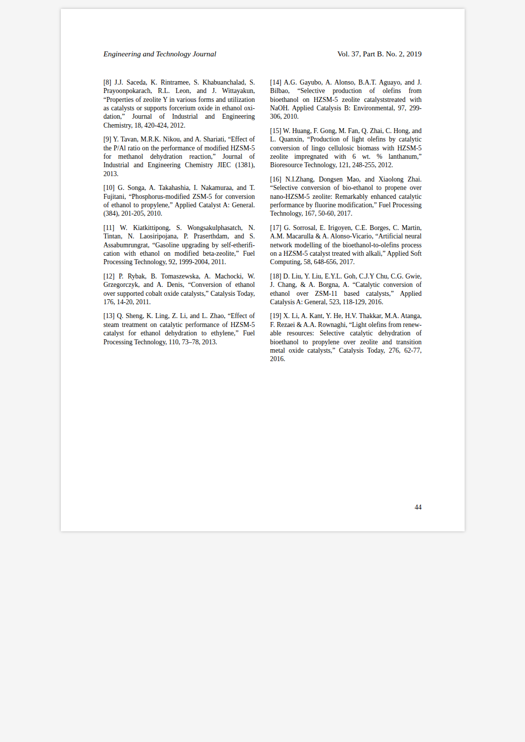Engineering and Technology Journal Vol. 37, Part B. No. 2, 2019
[8] J.J. Saceda, K. Rintramee, S. Khabuanchalad, S. Prayoonpokarach, R.L. Leon, and J. Wittayakun, “Properties of zeolite Y in various forms and utilization as catalysts or supports forcerium oxide in ethanol oxidation,” Journal of Industrial and Engineering Chemistry, 18, 420-424, 2012.
[9] Y. Tavan, M.R.K. Nikou, and A. Shariati, “Effect of the P/Al ratio on the performance of modified HZSM-5 for methanol dehydration reaction,” Journal of Industrial and Engineering Chemistry JIEC (1381), 2013.
[10] G. Songa, A. Takahashia, I. Nakamuraa, and T. Fujitani, “Phosphorus-modified ZSM-5 for conversion of ethanol to propylene,” Applied Catalyst A: General. (384), 201-205, 2010.
[11] W. Kiatkittipong, S. Wongsakulphasatch, N. Tintan, N. Laosiripojana, P. Praserthdam, and S. Assabumrungrat, “Gasoline upgrading by self-etherification with ethanol on modified beta-zeolite,” Fuel Processing Technology, 92, 1999-2004, 2011.
[12] P. Rybak, B. Tomaszewska, A. Machocki, W. Grzegorczyk, and A. Denis, “Conversion of ethanol over supported cobalt oxide catalysts,” Catalysis Today, 176, 14-20, 2011.
[13] Q. Sheng, K. Ling, Z. Li, and L. Zhao, “Effect of steam treatment on catalytic performance of HZSM-5 catalyst for ethanol dehydration to ethylene,” Fuel Processing Technology, 110, 73–78, 2013.
[14] A.G. Gayubo, A. Alonso, B.A.T. Aguayo, and J. Bilbao, “Selective production of olefins from bioethanol on HZSM-5 zeolite catalyststreated with NaOH. Applied Catalysis B: Environmental, 97, 299-306, 2010.
[15] W. Huang, F. Gong, M. Fan, Q. Zhai, C. Hong, and L. Quanxin, “Production of light olefins by catalytic conversion of lingo cellulosic biomass with HZSM-5 zeolite impregnated with 6 wt. % lanthanum,” Bioresource Technology, 121, 248-255, 2012.
[16] N.I.Zhang, Dongsen Mao, and Xiaolong Zhai. “Selective conversion of bio-ethanol to propene over nano-HZSM-5 zeolite: Remarkably enhanced catalytic performance by fluorine modification,” Fuel Processing Technology, 167, 50-60, 2017.
[17] G. Sorrosal, E. Irigoyen, C.E. Borges, C. Martin, A.M. Macarulla & A. Alonso-Vicario, “Artificial neural network modelling of the bioethanol-to-olefins process on a HZSM-5 catalyst treated with alkali,” Applied Soft Computing, 58, 648-656, 2017.
[18] D. Liu, Y. Liu, E.Y.L. Goh, C.J.Y Chu, C.G. Gwie, J. Chang, & A. Borgna, A. “Catalytic conversion of ethanol over ZSM-11 based catalysts,” Applied Catalysis A: General, 523, 118-129, 2016.
[19] X. Li, A. Kant, Y. He, H.V. Thakkar, M.A. Atanga, F. Rezaei & A.A. Rownaghi, “Light olefins from renewable resources: Selective catalytic dehydration of bioethanol to propylene over zeolite and transition metal oxide catalysts,” Catalysis Today, 276, 62-77, 2016.
44